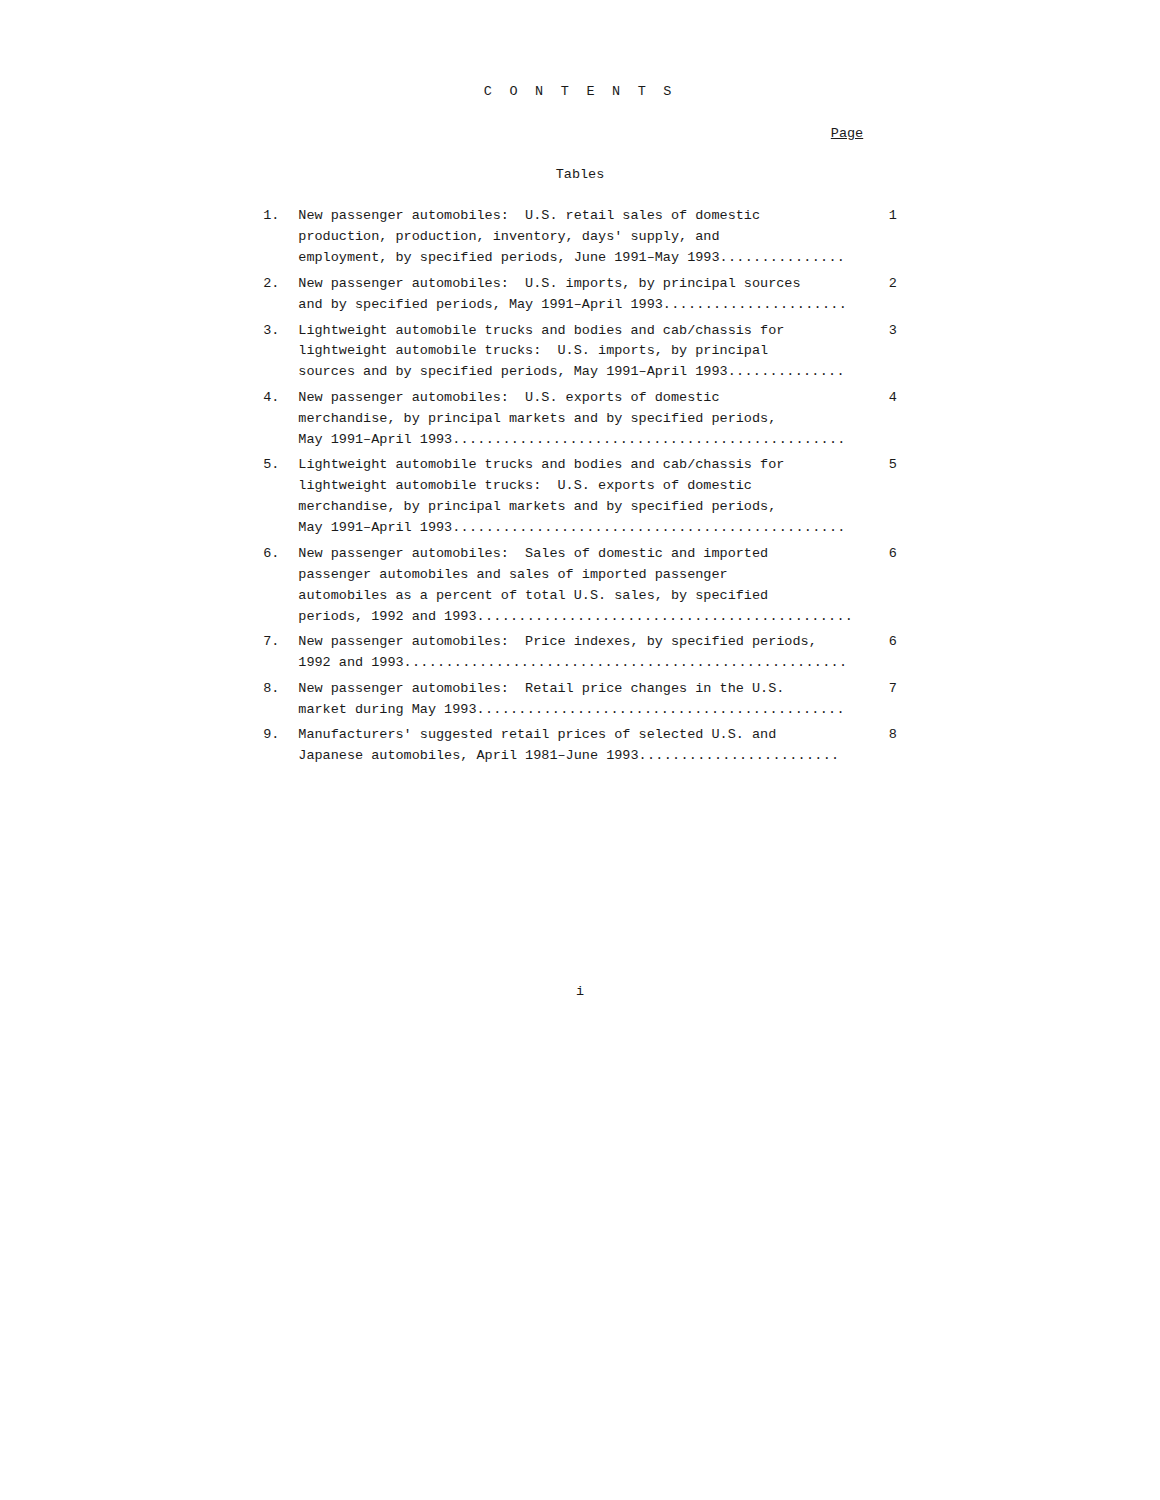C O N T E N T S
Page
Tables
| 1. | New passenger automobiles: U.S. retail sales of domestic production, production, inventory, days' supply, and employment, by specified periods, June 1991–May 1993 ............... | 1 |
| 2. | New passenger automobiles: U.S. imports, by principal sources and by specified periods, May 1991–April 1993 ...................... | 2 |
| 3. | Lightweight automobile trucks and bodies and cab/chassis for lightweight automobile trucks: U.S. imports, by principal sources and by specified periods, May 1991–April 1993 .............. | 3 |
| 4. | New passenger automobiles: U.S. exports of domestic merchandise, by principal markets and by specified periods, May 1991–April 1993 ............................................... | 4 |
| 5. | Lightweight automobile trucks and bodies and cab/chassis for lightweight automobile trucks: U.S. exports of domestic merchandise, by principal markets and by specified periods, May 1991–April 1993 ............................................... | 5 |
| 6. | New passenger automobiles: Sales of domestic and imported passenger automobiles and sales of imported passenger automobiles as a percent of total U.S. sales, by specified periods, 1992 and 1993 ............................................. | 6 |
| 7. | New passenger automobiles: Price indexes, by specified periods, 1992 and 1993 ..................................................... | 6 |
| 8. | New passenger automobiles: Retail price changes in the U.S. market during May 1993 ............................................ | 7 |
| 9. | Manufacturers' suggested retail prices of selected U.S. and Japanese automobiles, April 1981–June 1993 ........................ | 8 |
i